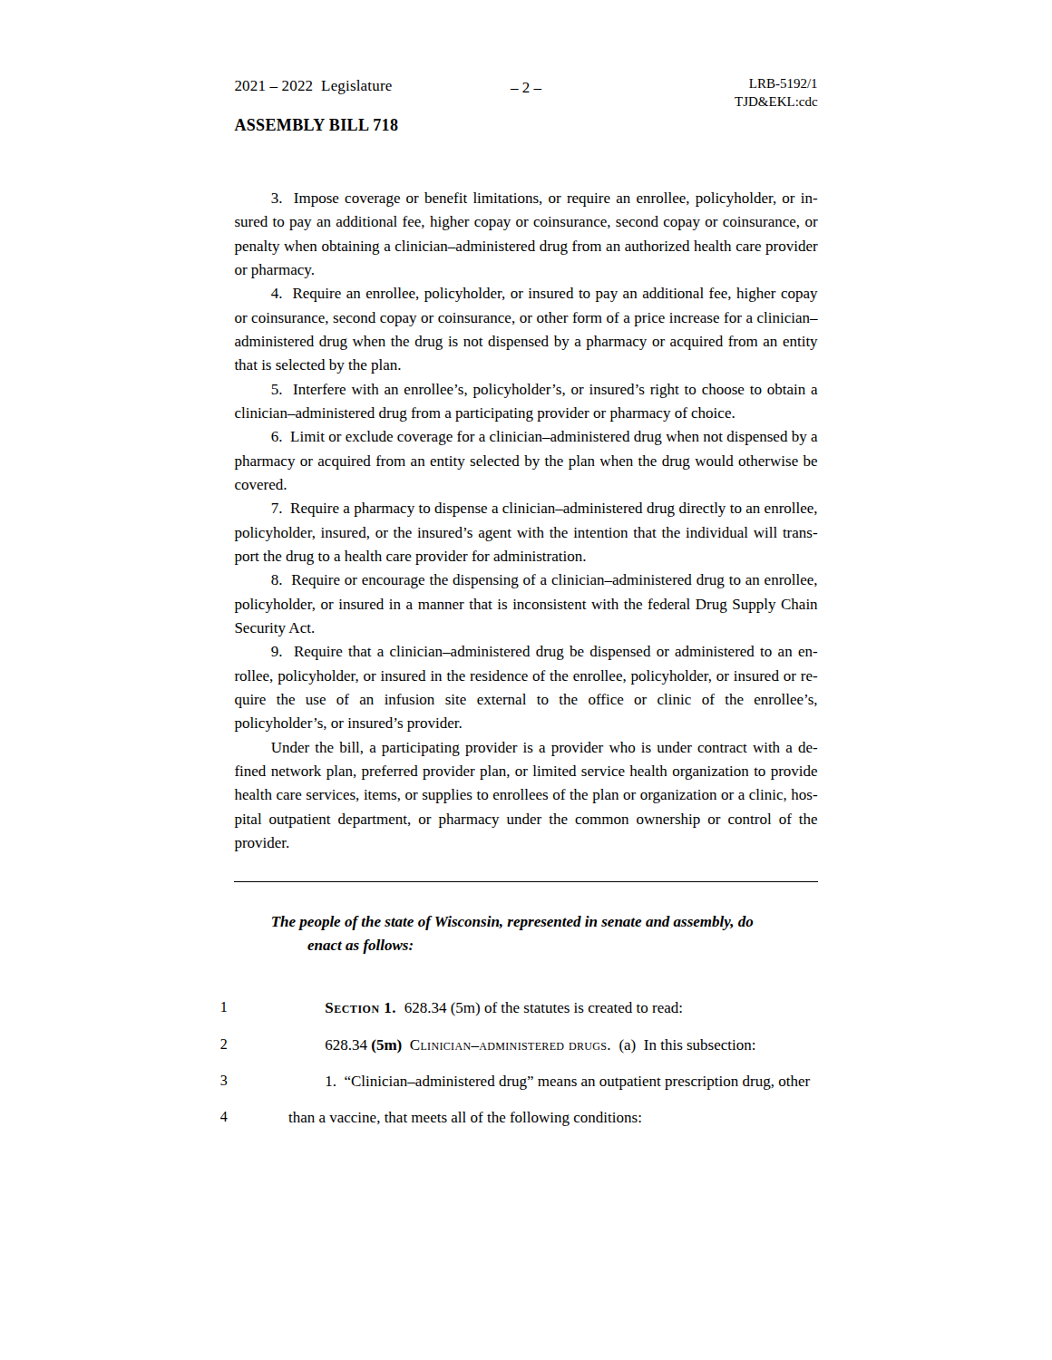2021 – 2022 Legislature
ASSEMBLY BILL 718
– 2 –
LRB-5192/1
TJD&EKL:cdc
3. Impose coverage or benefit limitations, or require an enrollee, policyholder, or insured to pay an additional fee, higher copay or coinsurance, second copay or coinsurance, or penalty when obtaining a clinician–administered drug from an authorized health care provider or pharmacy.
4. Require an enrollee, policyholder, or insured to pay an additional fee, higher copay or coinsurance, second copay or coinsurance, or other form of a price increase for a clinician–administered drug when the drug is not dispensed by a pharmacy or acquired from an entity that is selected by the plan.
5. Interfere with an enrollee’s, policyholder’s, or insured’s right to choose to obtain a clinician–administered drug from a participating provider or pharmacy of choice.
6. Limit or exclude coverage for a clinician–administered drug when not dispensed by a pharmacy or acquired from an entity selected by the plan when the drug would otherwise be covered.
7. Require a pharmacy to dispense a clinician–administered drug directly to an enrollee, policyholder, insured, or the insured’s agent with the intention that the individual will transport the drug to a health care provider for administration.
8. Require or encourage the dispensing of a clinician–administered drug to an enrollee, policyholder, or insured in a manner that is inconsistent with the federal Drug Supply Chain Security Act.
9. Require that a clinician–administered drug be dispensed or administered to an enrollee, policyholder, or insured in the residence of the enrollee, policyholder, or insured or require the use of an infusion site external to the office or clinic of the enrollee’s, policyholder’s, or insured’s provider.
Under the bill, a participating provider is a provider who is under contract with a defined network plan, preferred provider plan, or limited service health organization to provide health care services, items, or supplies to enrollees of the plan or organization or a clinic, hospital outpatient department, or pharmacy under the common ownership or control of the provider.
The people of the state of Wisconsin, represented in senate and assembly, do enact as follows:
1 Section 1. 628.34 (5m) of the statutes is created to read:
2 628.34 (5m) Clinician–administered drugs. (a) In this subsection:
3 1. “Clinician–administered drug” means an outpatient prescription drug, other
4 than a vaccine, that meets all of the following conditions: